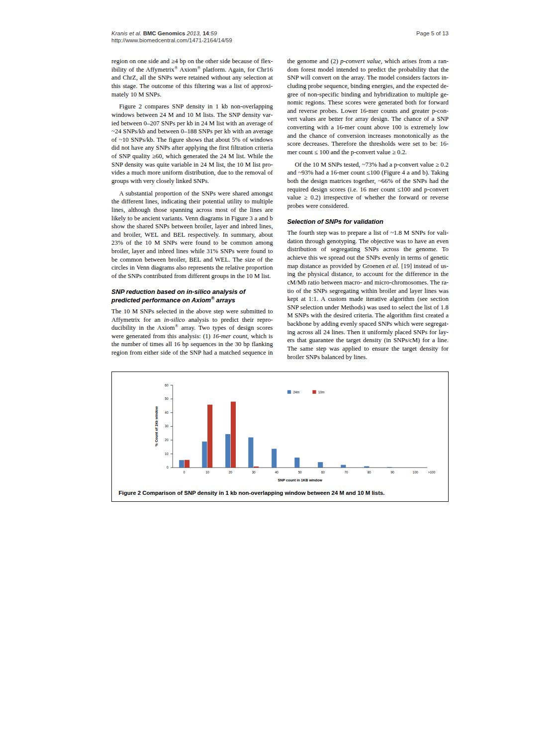Kranis et al. BMC Genomics 2013, 14:59
http://www.biomedcentral.com/1471-2164/14/59
Page 5 of 13
region on one side and ≥4 bp on the other side because of flexibility of the Affymetrix® Axiom® platform. Again, for Chr16 and ChrZ, all the SNPs were retained without any selection at this stage. The outcome of this filtering was a list of approximately 10 M SNPs.
Figure 2 compares SNP density in 1 kb non-overlapping windows between 24 M and 10 M lists. The SNP density varied between 0–207 SNPs per kb in 24 M list with an average of ~24 SNPs/kb and between 0–188 SNPs per kb with an average of ~10 SNPs/kb. The figure shows that about 5% of windows did not have any SNPs after applying the first filtration criteria of SNP quality ≥60, which generated the 24 M list. While the SNP density was quite variable in 24 M list, the 10 M list provides a much more uniform distribution, due to the removal of groups with very closely linked SNPs.
A substantial proportion of the SNPs were shared amongst the different lines, indicating their potential utility to multiple lines, although those spanning across most of the lines are likely to be ancient variants. Venn diagrams in Figure 3 a and b show the shared SNPs between broiler, layer and inbred lines, and broiler, WEL and BEL respectively. In summary, about 23% of the 10 M SNPs were found to be common among broiler, layer and inbred lines while 31% SNPs were found to be common between broiler, BEL and WEL. The size of the circles in Venn diagrams also represents the relative proportion of the SNPs contributed from different groups in the 10 M list.
SNP reduction based on in-silico analysis of predicted performance on Axiom® arrays
The 10 M SNPs selected in the above step were submitted to Affymetrix for an in-silico analysis to predict their reproducibility in the Axiom® array. Two types of design scores were generated from this analysis: (1) 16-mer count, which is the number of times all 16 bp sequences in the 30 bp flanking region from either side of the SNP had a matched sequence in the genome and (2) p-convert value, which arises from a random forest model intended to predict the probability that the SNP will convert on the array. The model considers factors including probe sequence, binding energies, and the expected degree of non-specific binding and hybridization to multiple genomic regions. These scores were generated both for forward and reverse probes. Lower 16-mer counts and greater p-convert values are better for array design. The chance of a SNP converting with a 16-mer count above 100 is extremely low and the chance of conversion increases monotonically as the score decreases. Therefore the thresholds were set to be: 16-mer count ≤ 100 and the p-convert value ≥ 0.2.
Of the 10 M SNPs tested, ~73% had a p-convert value ≥ 0.2 and ~93% had a 16-mer count ≤100 (Figure 4 a and b). Taking both the design matrices together, ~66% of the SNPs had the required design scores (i.e. 16 mer count ≤100 and p-convert value ≥ 0.2) irrespective of whether the forward or reverse probes were considered.
Selection of SNPs for validation
The fourth step was to prepare a list of ~1.8 M SNPs for validation through genotyping. The objective was to have an even distribution of segregating SNPs across the genome. To achieve this we spread out the SNPs evenly in terms of genetic map distance as provided by Groenen et al. [19] instead of using the physical distance, to account for the difference in the cM/Mb ratio between macro- and micro-chromosomes. The ratio of the SNPs segregating within broiler and layer lines was kept at 1:1. A custom made iterative algorithm (see section SNP selection under Methods) was used to select the list of 1.8 M SNPs with the desired criteria. The algorithm first created a backbone by adding evenly spaced SNPs which were segregating across all 24 lines. Then it uniformly placed SNPs for layers that guarantee the target density (in SNPs/cM) for a line. The same step was applied to ensure the target density for broiler SNPs balanced by lines.
0 10 20 30 40 50 60 % Count of 1kb window 24m 10m 0 10 20 30 40 50 60 70 80 90 100 >100 SNP count in 1KB window
Figure 2 Comparison of SNP density in 1 kb non-overlapping window between 24 M and 10 M lists.